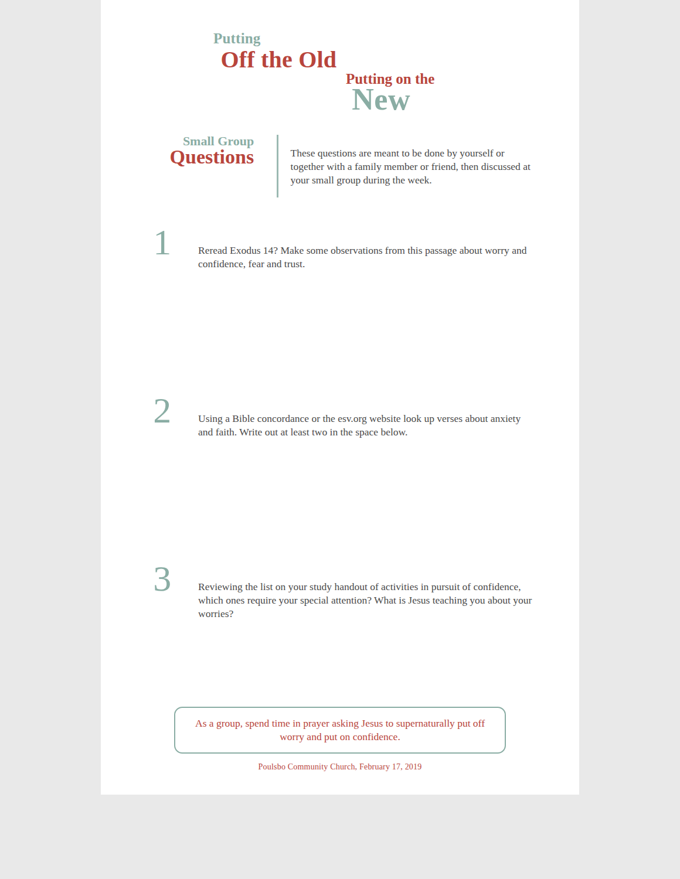Putting Off the Old Putting on the New
Small Group Questions
These questions are meant to be done by yourself or together with a family member or friend, then discussed at your small group during the week.
1
Reread Exodus 14? Make some observations from this passage about worry and confidence, fear and trust.
2
Using a Bible concordance or the esv.org website look up verses about anxiety and faith. Write out at least two in the space below.
3
Reviewing the list on your study handout of activities in pursuit of confidence, which ones require your special attention? What is Jesus teaching you about your worries?
As a group, spend time in prayer asking Jesus to supernaturally put off worry and put on confidence.
Poulsbo Community Church, February 17, 2019